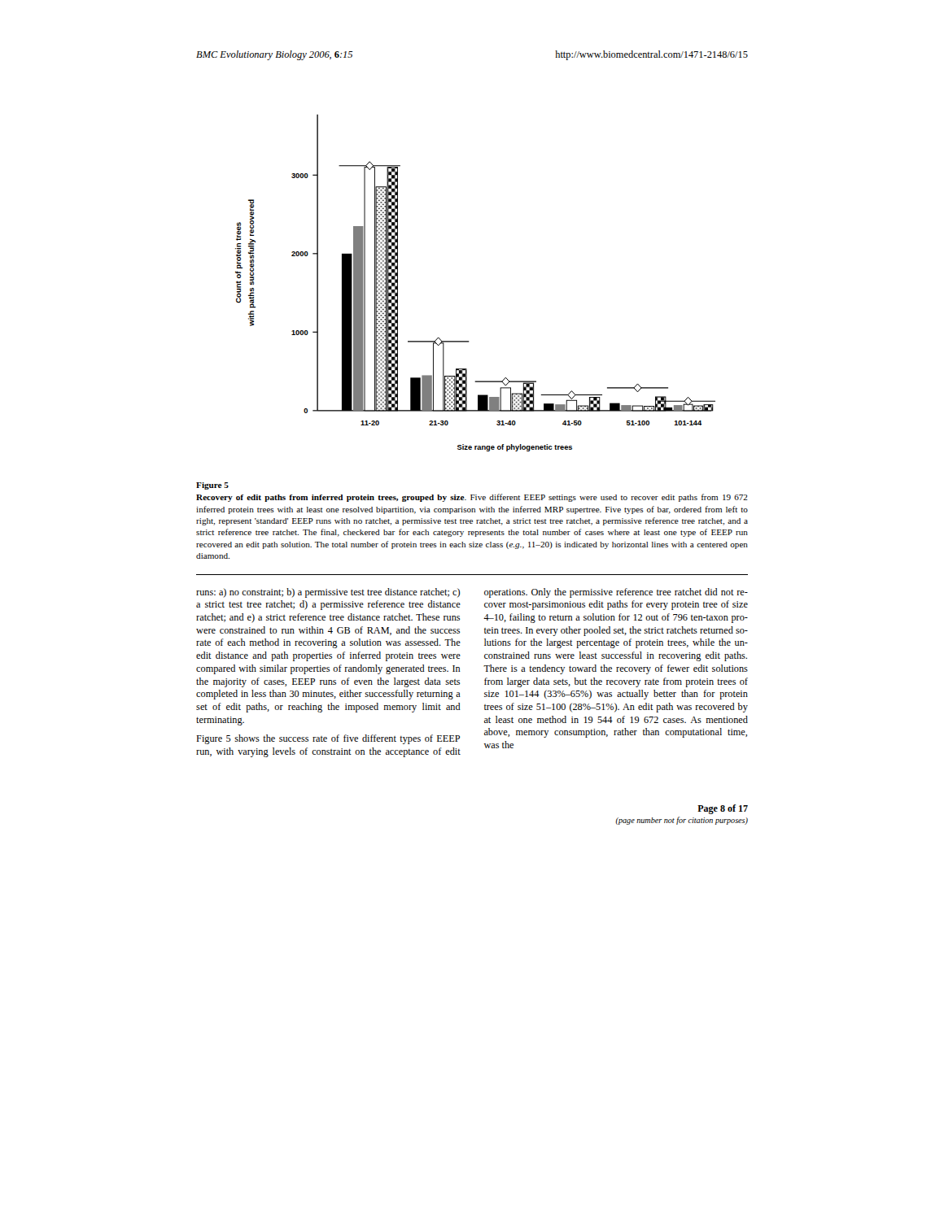BMC Evolutionary Biology 2006, 6:15
http://www.biomedcentral.com/1471-2148/6/15
0 1000 2000 3000 Count of protein trees with paths successfully recovered 11-20 21-30 31-40 41-50 51-100 101-144 Size range of phylogenetic trees
Figure 5 Recovery of edit paths from inferred protein trees, grouped by size. Five different EEEP settings were used to recover edit paths from 19 672 inferred protein trees with at least one resolved bipartition, via comparison with the inferred MRP supertree. Five types of bar, ordered from left to right, represent 'standard' EEEP runs with no ratchet, a permissive test tree ratchet, a strict test tree ratchet, a permissive reference tree ratchet, and a strict reference tree ratchet. The final, checkered bar for each category represents the total number of cases where at least one type of EEEP run recovered an edit path solution. The total number of protein trees in each size class (e.g., 11–20) is indicated by horizontal lines with a centered open diamond.
runs: a) no constraint; b) a permissive test tree distance ratchet; c) a strict test tree ratchet; d) a permissive reference tree distance ratchet; and e) a strict reference tree distance ratchet. These runs were constrained to run within 4 GB of RAM, and the success rate of each method in recovering a solution was assessed. The edit distance and path properties of inferred protein trees were compared with similar properties of randomly generated trees. In the majority of cases, EEEP runs of even the largest data sets completed in less than 30 minutes, either successfully returning a set of edit paths, or reaching the imposed memory limit and terminating.
Figure 5 shows the success rate of five different types of EEEP run, with varying levels of constraint on the acceptance of edit operations. Only the permissive reference tree ratchet did not recover most-parsimonious edit paths for every protein tree of size 4–10, failing to return a solution for 12 out of 796 ten-taxon protein trees. In every other pooled set, the strict ratchets returned solutions for the largest percentage of protein trees, while the unconstrained runs were least successful in recovering edit paths. There is a tendency toward the recovery of fewer edit solutions from larger data sets, but the recovery rate from protein trees of size 101–144 (33%–65%) was actually better than for protein trees of size 51–100 (28%–51%). An edit path was recovered by at least one method in 19 544 of 19 672 cases. As mentioned above, memory consumption, rather than computational time, was the
Page 8 of 17
(page number not for citation purposes)